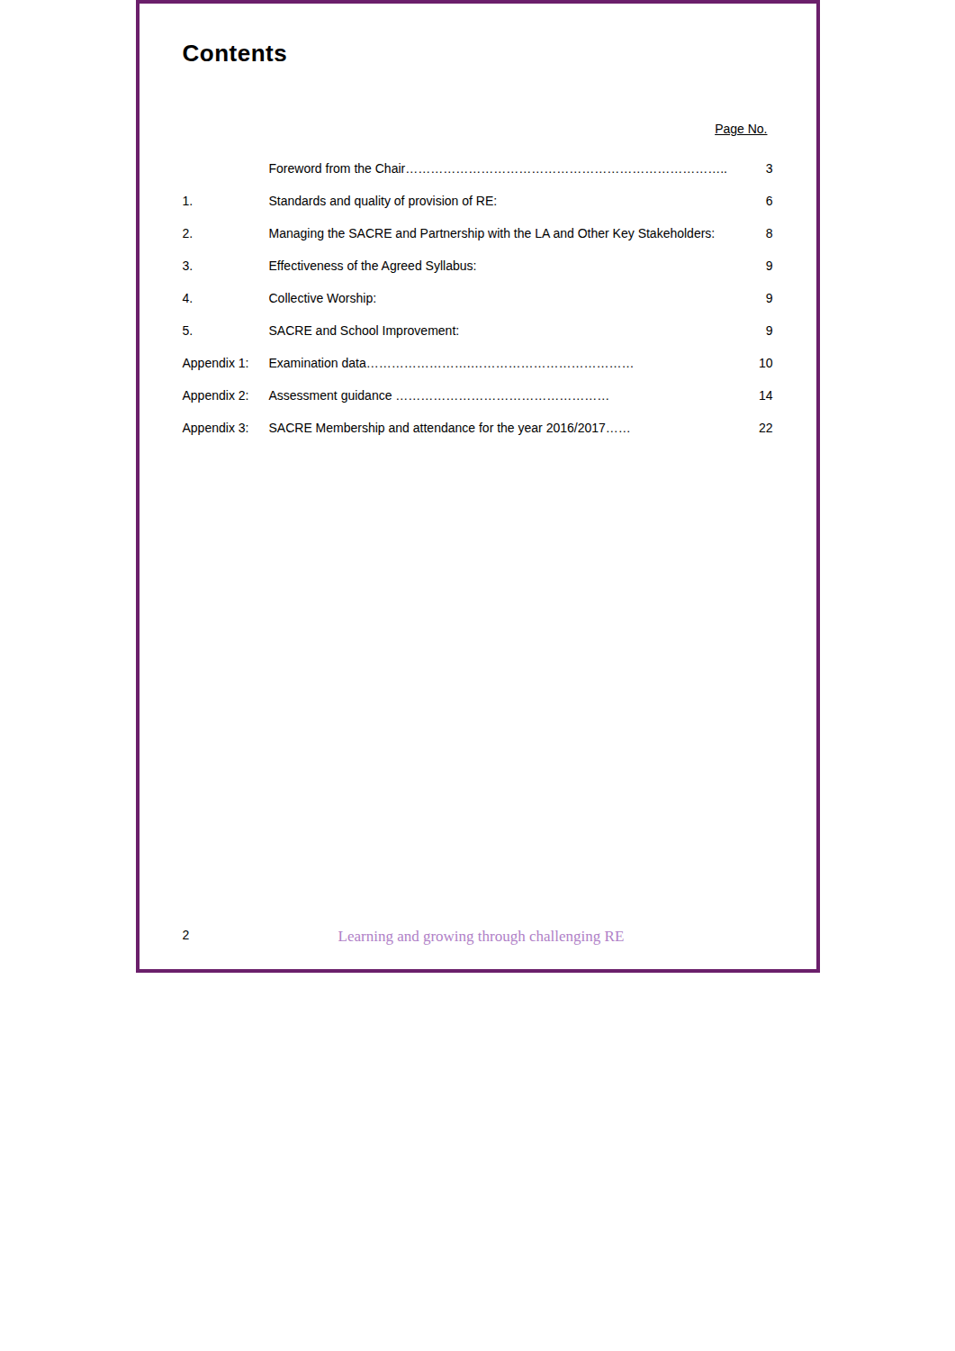Contents
Page No.
| | Foreword from the Chair………………………………………………………………….. | 3 |
| 1. | Standards and quality of provision of RE: | 6 |
| 2. | Managing the SACRE and Partnership with the LA and Other Key Stakeholders: | 8 |
| 3. | Effectiveness of the Agreed Syllabus: | 9 |
| 4. | Collective Worship: | 9 |
| 5. | SACRE and School Improvement: | 9 |
| Appendix 1: | Examination data…………………….………………………………… | 10 |
| Appendix 2: | Assessment guidance …………………………………………… | 14 |
| Appendix 3: | SACRE Membership and attendance for the year 2016/2017…… | 22 |
2
Learning and growing through challenging RE